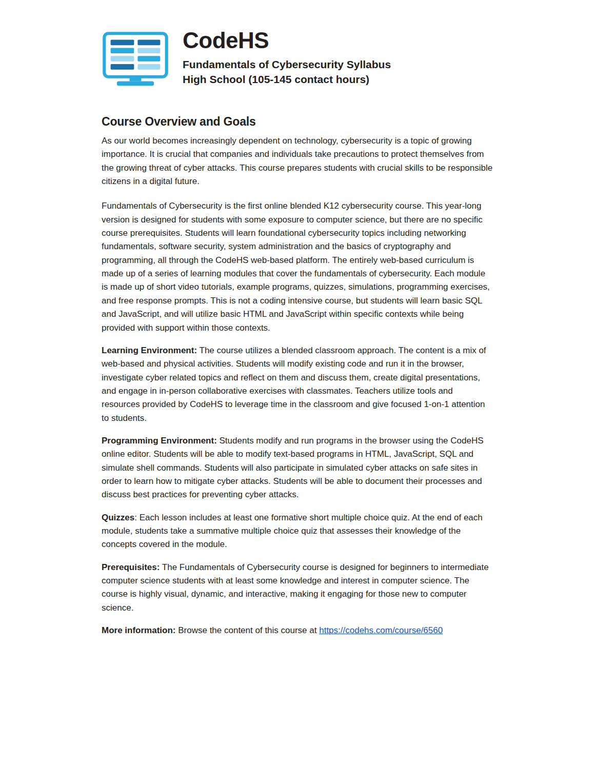CodeHS
Fundamentals of Cybersecurity Syllabus High School (105-145 contact hours)
Course Overview and Goals
As our world becomes increasingly dependent on technology, cybersecurity is a topic of growing importance. It is crucial that companies and individuals take precautions to protect themselves from the growing threat of cyber attacks. This course prepares students with crucial skills to be responsible citizens in a digital future.
Fundamentals of Cybersecurity is the first online blended K12 cybersecurity course. This year-long version is designed for students with some exposure to computer science, but there are no specific course prerequisites. Students will learn foundational cybersecurity topics including networking fundamentals, software security, system administration and the basics of cryptography and programming, all through the CodeHS web-based platform. The entirely web-based curriculum is made up of a series of learning modules that cover the fundamentals of cybersecurity. Each module is made up of short video tutorials, example programs, quizzes, simulations, programming exercises, and free response prompts. This is not a coding intensive course, but students will learn basic SQL and JavaScript, and will utilize basic HTML and JavaScript within specific contexts while being provided with support within those contexts.
Learning Environment: The course utilizes a blended classroom approach. The content is a mix of web-based and physical activities. Students will modify existing code and run it in the browser, investigate cyber related topics and reflect on them and discuss them, create digital presentations, and engage in in-person collaborative exercises with classmates. Teachers utilize tools and resources provided by CodeHS to leverage time in the classroom and give focused 1-on-1 attention to students.
Programming Environment: Students modify and run programs in the browser using the CodeHS online editor. Students will be able to modify text-based programs in HTML, JavaScript, SQL and simulate shell commands. Students will also participate in simulated cyber attacks on safe sites in order to learn how to mitigate cyber attacks. Students will be able to document their processes and discuss best practices for preventing cyber attacks.
Quizzes: Each lesson includes at least one formative short multiple choice quiz. At the end of each module, students take a summative multiple choice quiz that assesses their knowledge of the concepts covered in the module.
Prerequisites: The Fundamentals of Cybersecurity course is designed for beginners to intermediate computer science students with at least some knowledge and interest in computer science. The course is highly visual, dynamic, and interactive, making it engaging for those new to computer science.
More information: Browse the content of this course at https://codehs.com/course/6560